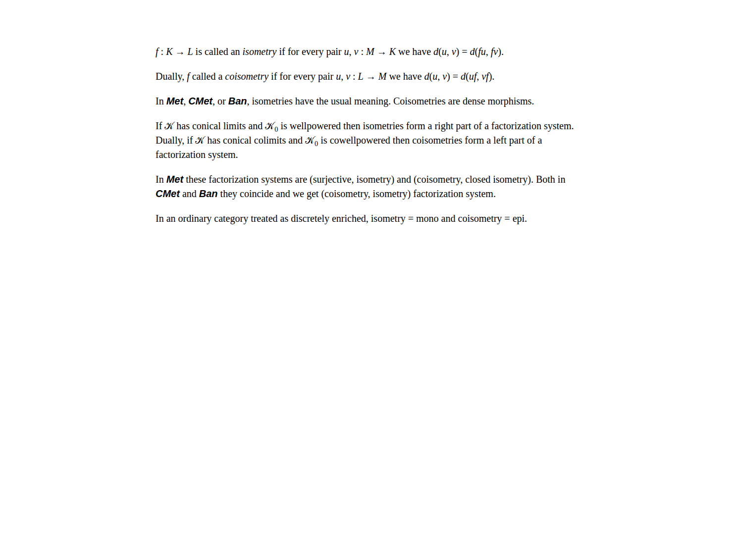f : K → L is called an isometry if for every pair u, v : M → K we have d(u, v) = d(fu, fv).
Dually, f called a coisometry if for every pair u, v : L → M we have d(u, v) = d(uf, vf).
In Met, CMet, or Ban, isometries have the usual meaning. Coisometries are dense morphisms.
If 𝒦 has conical limits and 𝒦0 is wellpowered then isometries form a right part of a factorization system. Dually, if 𝒦 has conical colimits and 𝒦0 is cowellpowered then coisometries form a left part of a factorization system.
In Met these factorization systems are (surjective, isometry) and (coisometry, closed isometry). Both in CMet and Ban they coincide and we get (coisometry, isometry) factorization system.
In an ordinary category treated as discretely enriched, isometry = mono and coisometry = epi.